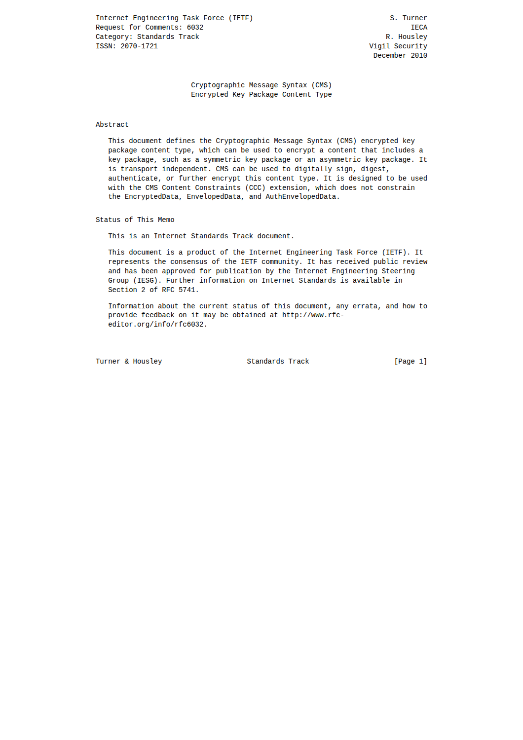| Internet Engineering Task Force (IETF) | S. Turner |
| Request for Comments: 6032 | IECA |
| Category: Standards Track | R. Housley |
| ISSN: 2070-1721 | Vigil Security |
| | December 2010 |
Cryptographic Message Syntax (CMS)
Encrypted Key Package Content Type
Abstract
This document defines the Cryptographic Message Syntax (CMS) encrypted key package content type, which can be used to encrypt a content that includes a key package, such as a symmetric key package or an asymmetric key package. It is transport independent. CMS can be used to digitally sign, digest, authenticate, or further encrypt this content type. It is designed to be used with the CMS Content Constraints (CCC) extension, which does not constrain the EncryptedData, EnvelopedData, and AuthEnvelopedData.
Status of This Memo
This is an Internet Standards Track document.
This document is a product of the Internet Engineering Task Force (IETF). It represents the consensus of the IETF community. It has received public review and has been approved for publication by the Internet Engineering Steering Group (IESG). Further information on Internet Standards is available in Section 2 of RFC 5741.
Information about the current status of this document, any errata, and how to provide feedback on it may be obtained at http://www.rfc-editor.org/info/rfc6032.
Turner & Housley Standards Track [Page 1]